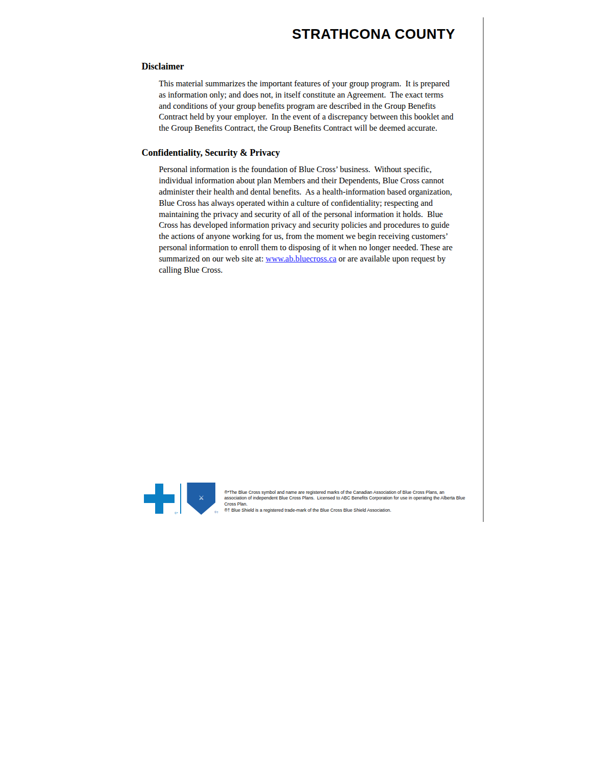STRATHCONA COUNTY
Disclaimer
This material summarizes the important features of your group program. It is prepared as information only; and does not, in itself constitute an Agreement. The exact terms and conditions of your group benefits program are described in the Group Benefits Contract held by your employer. In the event of a discrepancy between this booklet and the Group Benefits Contract, the Group Benefits Contract will be deemed accurate.
Confidentiality, Security & Privacy
Personal information is the foundation of Blue Cross’ business. Without specific, individual information about plan Members and their Dependents, Blue Cross cannot administer their health and dental benefits. As a health-information based organization, Blue Cross has always operated within a culture of confidentiality; respecting and maintaining the privacy and security of all of the personal information it holds. Blue Cross has developed information privacy and security policies and procedures to guide the actions of anyone working for us, from the moment we begin receiving customers’ personal information to enroll them to disposing of it when no longer needed. These are summarized on our web site at: www.ab.bluecross.ca or are available upon request by calling Blue Cross.
®*
⚔
®†
®*The Blue Cross symbol and name are registered marks of the Canadian Association of Blue Cross Plans, an association of independent Blue Cross Plans. Licensed to ABC Benefits Corporation for use in operating the Alberta Blue Cross Plan.
®† Blue Shield is a registered trade-mark of the Blue Cross Blue Shield Association.